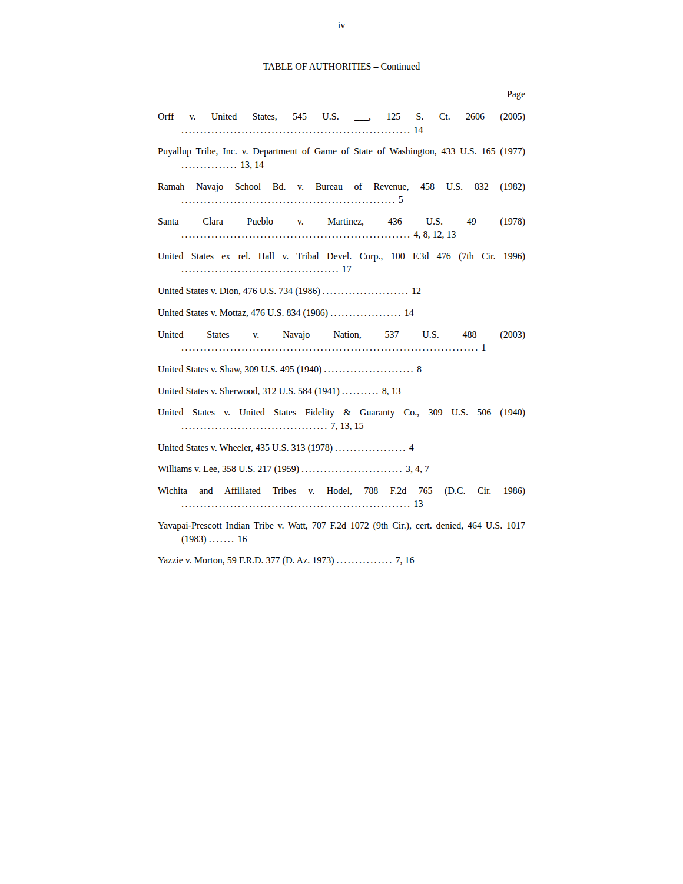iv
TABLE OF AUTHORITIES – Continued
Page
Orff v. United States, 545 U.S. ___, 125 S. Ct. 2606 (2005) ............................................................. 14
Puyallup Tribe, Inc. v. Department of Game of State of Washington, 433 U.S. 165 (1977) ............... 13, 14
Ramah Navajo School Bd. v. Bureau of Revenue, 458 U.S. 832 (1982) ......................................................... 5
Santa Clara Pueblo v. Martinez, 436 U.S. 49 (1978) ............................................................. 4, 8, 12, 13
United States ex rel. Hall v. Tribal Devel. Corp., 100 F.3d 476 (7th Cir. 1996) .......................................... 17
United States v. Dion, 476 U.S. 734 (1986) ....................... 12
United States v. Mottaz, 476 U.S. 834 (1986) ................... 14
United States v. Navajo Nation, 537 U.S. 488 (2003) ............................................................................... 1
United States v. Shaw, 309 U.S. 495 (1940) ........................ 8
United States v. Sherwood, 312 U.S. 584 (1941) .......... 8, 13
United States v. United States Fidelity & Guaranty Co., 309 U.S. 506 (1940) ....................................... 7, 13, 15
United States v. Wheeler, 435 U.S. 313 (1978) ................... 4
Williams v. Lee, 358 U.S. 217 (1959) ........................... 3, 4, 7
Wichita and Affiliated Tribes v. Hodel, 788 F.2d 765 (D.C. Cir. 1986) ............................................................. 13
Yavapai-Prescott Indian Tribe v. Watt, 707 F.2d 1072 (9th Cir.), cert. denied, 464 U.S. 1017 (1983) ....... 16
Yazzie v. Morton, 59 F.R.D. 377 (D. Az. 1973) ............... 7, 16